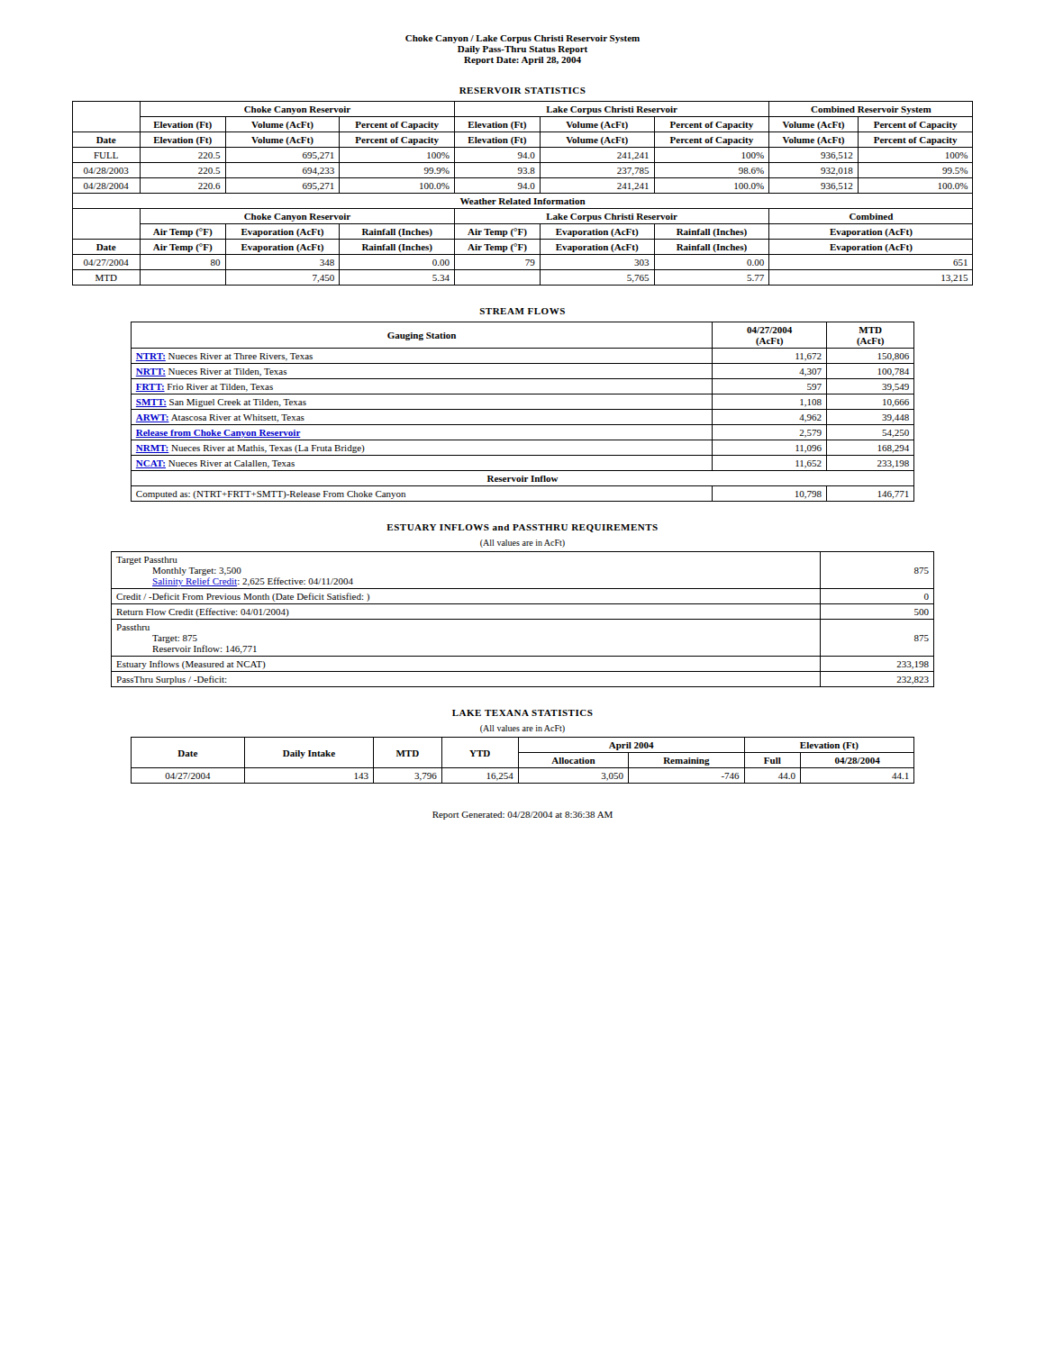Choke Canyon / Lake Corpus Christi Reservoir System
Daily Pass-Thru Status Report
Report Date: April 28, 2004
RESERVOIR STATISTICS
| | Choke Canyon Reservoir | Lake Corpus Christi Reservoir | Combined Reservoir System |
| --- | --- | --- | --- |
| Elevation (Ft) | Volume (AcFt) | Percent of Capacity | Elevation (Ft) | Volume (AcFt) | Percent of Capacity | Volume (AcFt) | Percent of Capacity |
| Date | Elevation (Ft) | Volume (AcFt) | Percent of Capacity | Elevation (Ft) | Volume (AcFt) | Percent of Capacity | Volume (AcFt) | Percent of Capacity |
| FULL | 220.5 | 695,271 | 100% | 94.0 | 241,241 | 100% | 936,512 | 100% |
| 04/28/2003 | 220.5 | 694,233 | 99.9% | 93.8 | 237,785 | 98.6% | 932,018 | 99.5% |
| 04/28/2004 | 220.6 | 695,271 | 100.0% | 94.0 | 241,241 | 100.0% | 936,512 | 100.0% |
| Weather Related Information |
| | Choke Canyon Reservoir | Lake Corpus Christi Reservoir | Combined |
| Air Temp (°F) | Evaporation (AcFt) | Rainfall (Inches) | Air Temp (°F) | Evaporation (AcFt) | Rainfall (Inches) | Evaporation (AcFt) |
| Date | Air Temp (°F) | Evaporation (AcFt) | Rainfall (Inches) | Air Temp (°F) | Evaporation (AcFt) | Rainfall (Inches) | Evaporation (AcFt) |
| 04/27/2004 | 80 | 348 | 0.00 | 79 | 303 | 0.00 | 651 |
| MTD | | 7,450 | 5.34 | | 5,765 | 5.77 | 13,215 |
STREAM FLOWS
| Gauging Station | 04/27/2004 (AcFt) | MTD (AcFt) |
| --- | --- | --- |
| NTRT: Nueces River at Three Rivers, Texas | 11,672 | 150,806 |
| NRTT: Nueces River at Tilden, Texas | 4,307 | 100,784 |
| FRTT: Frio River at Tilden, Texas | 597 | 39,549 |
| SMTT: San Miguel Creek at Tilden, Texas | 1,108 | 10,666 |
| ARWT: Atascosa River at Whitsett, Texas | 4,962 | 39,448 |
| Release from Choke Canyon Reservoir | 2,579 | 54,250 |
| NRMT: Nueces River at Mathis, Texas (La Fruta Bridge) | 11,096 | 168,294 |
| NCAT: Nueces River at Calallen, Texas | 11,652 | 233,198 |
| Reservoir Inflow |
| Computed as: (NTRT+FRTT+SMTT)-Release From Choke Canyon | 10,798 | 146,771 |
ESTUARY INFLOWS and PASSTHRU REQUIREMENTS
(All values are in AcFt)
| Target Passthru Monthly Target: 3,500 Salinity Relief Credit : 2,625 Effective: 04/11/2004 | 875 |
| Credit / -Deficit From Previous Month (Date Deficit Satisfied: ) | 0 |
| Return Flow Credit (Effective: 04/01/2004) | 500 |
| Passthru Target: 875 Reservoir Inflow: 146,771 | 875 |
| Estuary Inflows (Measured at NCAT) | 233,198 |
| PassThru Surplus / -Deficit: | 232,823 |
LAKE TEXANA STATISTICS
(All values are in AcFt)
| Date | Daily Intake | MTD | YTD | April 2004 | Elevation (Ft) |
| --- | --- | --- | --- | --- | --- |
| Allocation | Remaining | Full | 04/28/2004 |
| 04/27/2004 | 143 | 3,796 | 16,254 | 3,050 | -746 | 44.0 | 44.1 |
Report Generated: 04/28/2004 at 8:36:38 AM